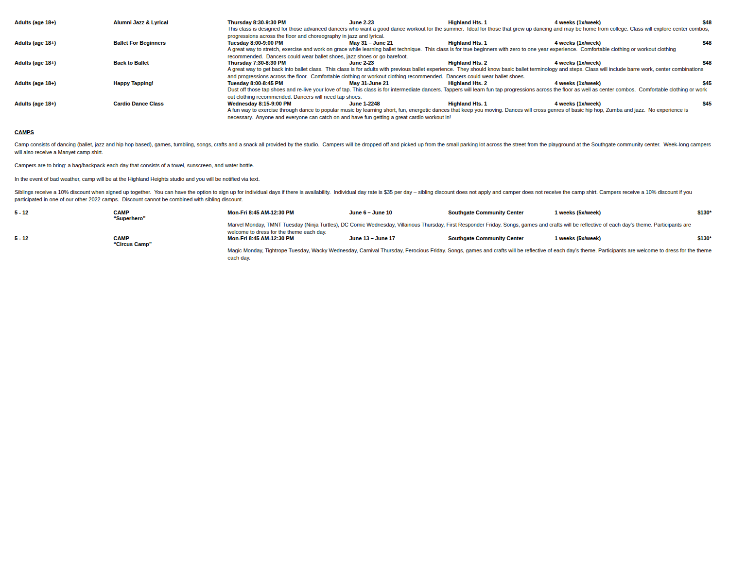| Adults (age 18+) | Alumni Jazz & Lyrical | Thursday 8:30-9:30 PM | June 2-23 | Highland Hts. 1 | 4 weeks (1x/week) | $48 |
| | | This class is designed for those advanced dancers who want a good dance workout for the summer. Ideal for those that grew up dancing and may be home from college. Class will explore center combos, progressions across the floor and choreography in jazz and lyrical. |
| Adults (age 18+) | Ballet For Beginners | Tuesday 8:00-9:00 PM | May 31 – June 21 | Highland Hts. 1 | 4 weeks (1x/week) | $48 |
| | | A great way to stretch, exercise and work on grace while learning ballet technique. This class is for true beginners with zero to one year experience. Comfortable clothing or workout clothing recommended. Dancers could wear ballet shoes, jazz shoes or go barefoot. |
| Adults (age 18+) | Back to Ballet | Thursday 7:30-8:30 PM | June 2-23 | Highland Hts. 2 | 4 weeks (1x/week) | $48 |
| | | A great way to get back into ballet class. This class is for adults with previous ballet experience. They should know basic ballet terminology and steps. Class will include barre work, center combinations and progressions across the floor. Comfortable clothing or workout clothing recommended. Dancers could wear ballet shoes. |
| Adults (age 18+) | Happy Tapping! | Tuesday 8:00-8:45 PM | May 31-June 21 | Highland Hts. 2 | 4 weeks (1x/week) | $45 |
| | | Dust off those tap shoes and re-live your love of tap. This class is for intermediate dancers. Tappers will learn fun tap progressions across the floor as well as center combos. Comfortable clothing or work out clothing recommended. Dancers will need tap shoes. |
| Adults (age 18+) | Cardio Dance Class | Wednesday 8:15-9:00 PM | June 1-2248 | Highland Hts. 1 | 4 weeks (1x/week) | $45 |
| | | A fun way to exercise through dance to popular music by learning short, fun, energetic dances that keep you moving. Dances will cross genres of basic hip hop, Zumba and jazz. No experience is necessary. Anyone and everyone can catch on and have fun getting a great cardio workout in! |
CAMPS
Camp consists of dancing (ballet, jazz and hip hop based), games, tumbling, songs, crafts and a snack all provided by the studio. Campers will be dropped off and picked up from the small parking lot across the street from the playground at the Southgate community center. Week-long campers will also receive a Manyet camp shirt.
Campers are to bring: a bag/backpack each day that consists of a towel, sunscreen, and water bottle.
In the event of bad weather, camp will be at the Highland Heights studio and you will be notified via text.
Siblings receive a 10% discount when signed up together. You can have the option to sign up for individual days if there is availability. Individual day rate is $35 per day – sibling discount does not apply and camper does not receive the camp shirt. Campers receive a 10% discount if you participated in one of our other 2022 camps. Discount cannot be combined with sibling discount.
| 5 - 12 | CAMP “Superhero” | Mon-Fri 8:45 AM-12:30 PM | June 6 – June 10 | Southgate Community Center | 1 weeks (5x/week) | $130* |
| | | Marvel Monday, TMNT Tuesday (Ninja Turtles), DC Comic Wednesday, Villainous Thursday, First Responder Friday. Songs, games and crafts will be reflective of each day’s theme. Participants are welcome to dress for the theme each day. |
| 5 - 12 | CAMP “Circus Camp” | Mon-Fri 8:45 AM-12:30 PM | June 13 – June 17 | Southgate Community Center | 1 weeks (5x/week) | $130* |
| | | Magic Monday, Tightrope Tuesday, Wacky Wednesday, Carnival Thursday, Ferocious Friday. Songs, games and crafts will be reflective of each day’s theme. Participants are welcome to dress for the theme each day. |